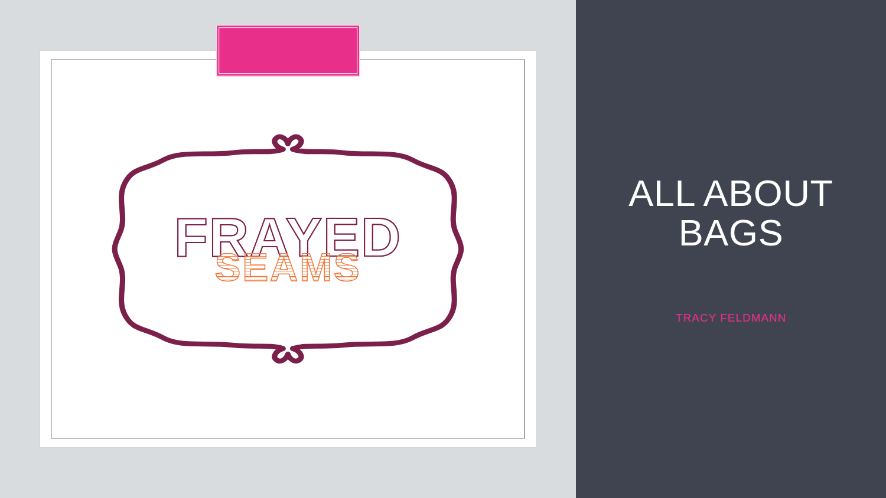FRAYED
SEAMS
ALL ABOUT BAGS
TRACY FELDMANN